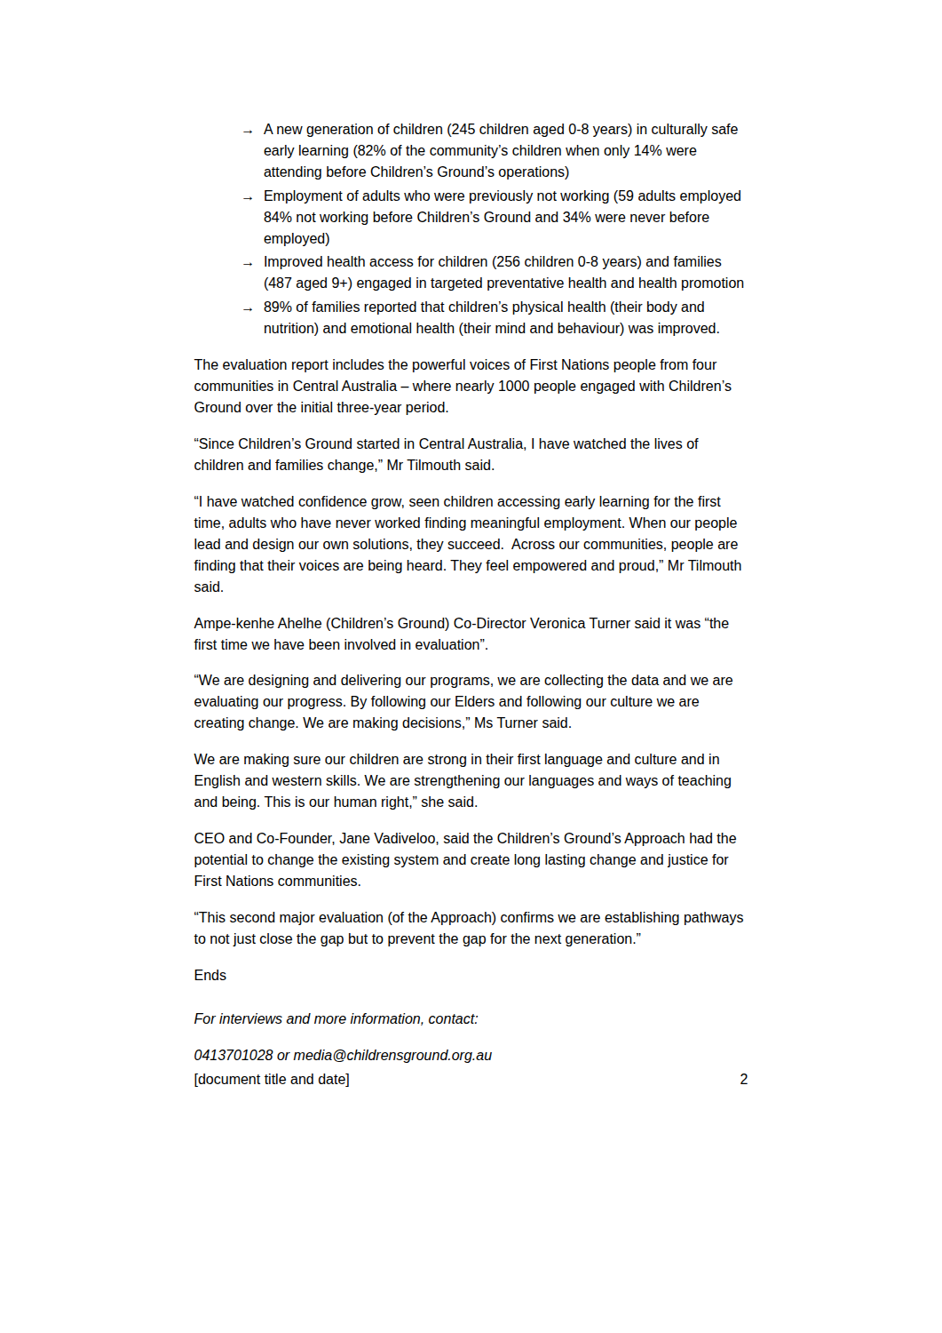A new generation of children (245 children aged 0-8 years) in culturally safe early learning (82% of the community’s children when only 14% were attending before Children’s Ground’s operations)
Employment of adults who were previously not working (59 adults employed 84% not working before Children’s Ground and 34% were never before employed)
Improved health access for children (256 children 0-8 years) and families (487 aged 9+) engaged in targeted preventative health and health promotion
89% of families reported that children’s physical health (their body and nutrition) and emotional health (their mind and behaviour) was improved.
The evaluation report includes the powerful voices of First Nations people from four communities in Central Australia – where nearly 1000 people engaged with Children’s Ground over the initial three-year period.
“Since Children’s Ground started in Central Australia, I have watched the lives of children and families change,” Mr Tilmouth said.
“I have watched confidence grow, seen children accessing early learning for the first time, adults who have never worked finding meaningful employment. When our people lead and design our own solutions, they succeed. Across our communities, people are finding that their voices are being heard. They feel empowered and proud,” Mr Tilmouth said.
Ampe-kenhe Ahelhe (Children’s Ground) Co-Director Veronica Turner said it was “the first time we have been involved in evaluation”.
“We are designing and delivering our programs, we are collecting the data and we are evaluating our progress. By following our Elders and following our culture we are creating change. We are making decisions,” Ms Turner said.
We are making sure our children are strong in their first language and culture and in English and western skills. We are strengthening our languages and ways of teaching and being. This is our human right,” she said.
CEO and Co-Founder, Jane Vadiveloo, said the Children’s Ground’s Approach had the potential to change the existing system and create long lasting change and justice for First Nations communities.
“This second major evaluation (of the Approach) confirms we are establishing pathways to not just close the gap but to prevent the gap for the next generation.”
Ends
For interviews and more information, contact:
0413701028 or media@childrensground.org.au
[document title and date] 2